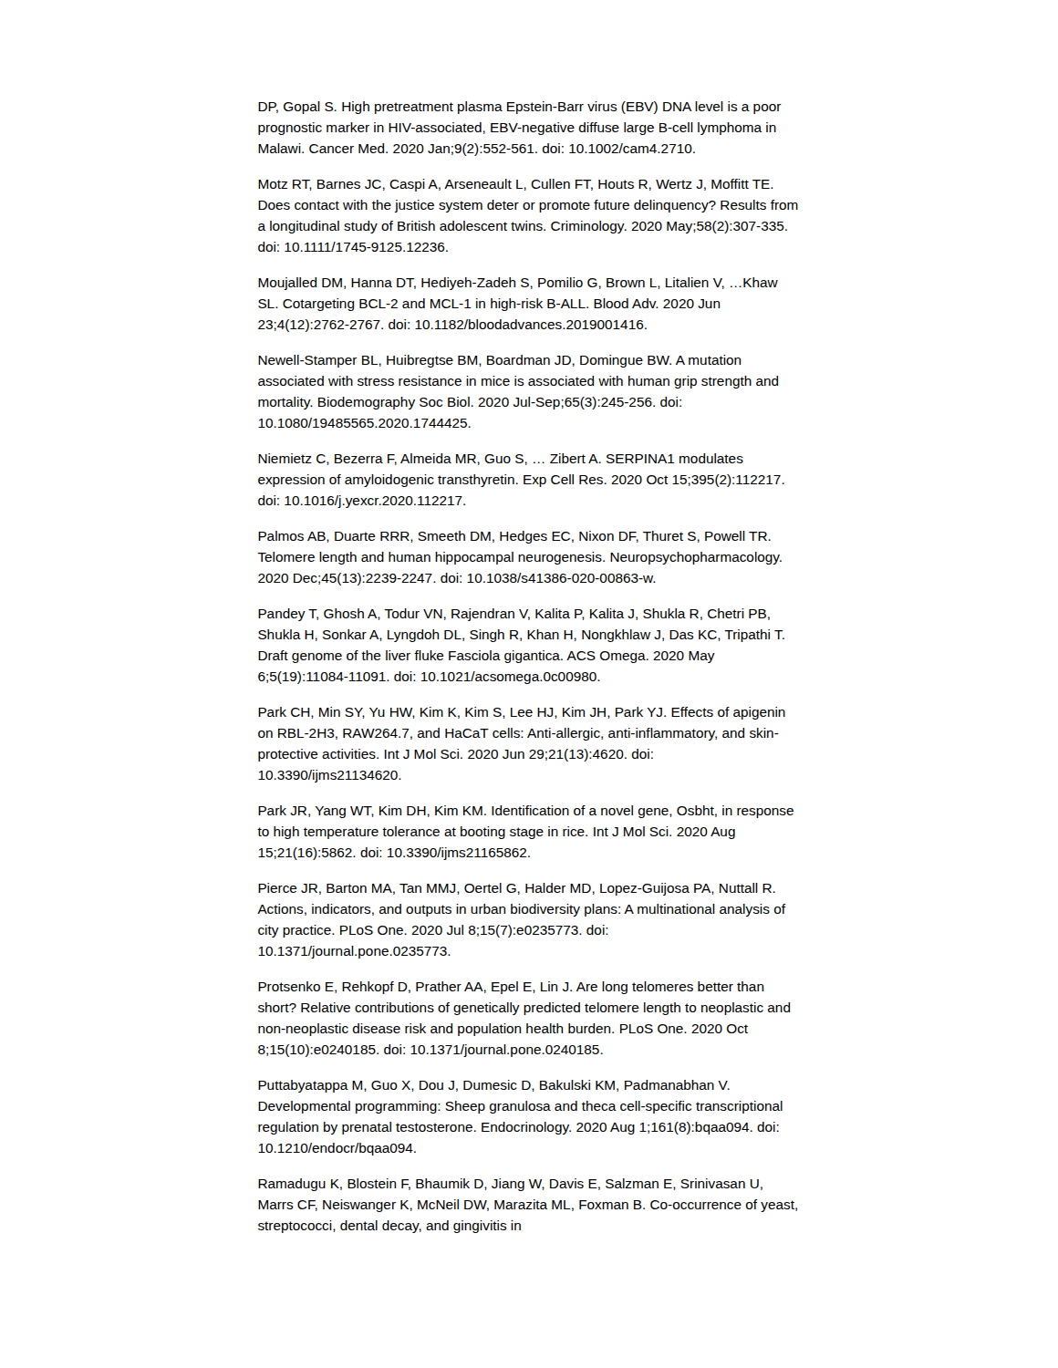DP, Gopal S. High pretreatment plasma Epstein-Barr virus (EBV) DNA level is a poor prognostic marker in HIV-associated, EBV-negative diffuse large B-cell lymphoma in Malawi. Cancer Med. 2020 Jan;9(2):552-561. doi: 10.1002/cam4.2710.
Motz RT, Barnes JC, Caspi A, Arseneault L, Cullen FT, Houts R, Wertz J, Moffitt TE. Does contact with the justice system deter or promote future delinquency? Results from a longitudinal study of British adolescent twins. Criminology. 2020 May;58(2):307-335. doi: 10.1111/1745-9125.12236.
Moujalled DM, Hanna DT, Hediyeh-Zadeh S, Pomilio G, Brown L, Litalien V, …Khaw SL. Cotargeting BCL-2 and MCL-1 in high-risk B-ALL. Blood Adv. 2020 Jun 23;4(12):2762-2767. doi: 10.1182/bloodadvances.2019001416.
Newell-Stamper BL, Huibregtse BM, Boardman JD, Domingue BW. A mutation associated with stress resistance in mice is associated with human grip strength and mortality. Biodemography Soc Biol. 2020 Jul-Sep;65(3):245-256. doi: 10.1080/19485565.2020.1744425.
Niemietz C, Bezerra F, Almeida MR, Guo S, … Zibert A. SERPINA1 modulates expression of amyloidogenic transthyretin. Exp Cell Res. 2020 Oct 15;395(2):112217. doi: 10.1016/j.yexcr.2020.112217.
Palmos AB, Duarte RRR, Smeeth DM, Hedges EC, Nixon DF, Thuret S, Powell TR. Telomere length and human hippocampal neurogenesis. Neuropsychopharmacology. 2020 Dec;45(13):2239-2247. doi: 10.1038/s41386-020-00863-w.
Pandey T, Ghosh A, Todur VN, Rajendran V, Kalita P, Kalita J, Shukla R, Chetri PB, Shukla H, Sonkar A, Lyngdoh DL, Singh R, Khan H, Nongkhlaw J, Das KC, Tripathi T. Draft genome of the liver fluke Fasciola gigantica. ACS Omega. 2020 May 6;5(19):11084-11091. doi: 10.1021/acsomega.0c00980.
Park CH, Min SY, Yu HW, Kim K, Kim S, Lee HJ, Kim JH, Park YJ. Effects of apigenin on RBL-2H3, RAW264.7, and HaCaT cells: Anti-allergic, anti-inflammatory, and skin-protective activities. Int J Mol Sci. 2020 Jun 29;21(13):4620. doi: 10.3390/ijms21134620.
Park JR, Yang WT, Kim DH, Kim KM. Identification of a novel gene, Osbht, in response to high temperature tolerance at booting stage in rice. Int J Mol Sci. 2020 Aug 15;21(16):5862. doi: 10.3390/ijms21165862.
Pierce JR, Barton MA, Tan MMJ, Oertel G, Halder MD, Lopez-Guijosa PA, Nuttall R. Actions, indicators, and outputs in urban biodiversity plans: A multinational analysis of city practice. PLoS One. 2020 Jul 8;15(7):e0235773. doi: 10.1371/journal.pone.0235773.
Protsenko E, Rehkopf D, Prather AA, Epel E, Lin J. Are long telomeres better than short? Relative contributions of genetically predicted telomere length to neoplastic and non-neoplastic disease risk and population health burden. PLoS One. 2020 Oct 8;15(10):e0240185. doi: 10.1371/journal.pone.0240185.
Puttabyatappa M, Guo X, Dou J, Dumesic D, Bakulski KM, Padmanabhan V. Developmental programming: Sheep granulosa and theca cell-specific transcriptional regulation by prenatal testosterone. Endocrinology. 2020 Aug 1;161(8):bqaa094. doi: 10.1210/endocr/bqaa094.
Ramadugu K, Blostein F, Bhaumik D, Jiang W, Davis E, Salzman E, Srinivasan U, Marrs CF, Neiswanger K, McNeil DW, Marazita ML, Foxman B. Co-occurrence of yeast, streptococci, dental decay, and gingivitis in